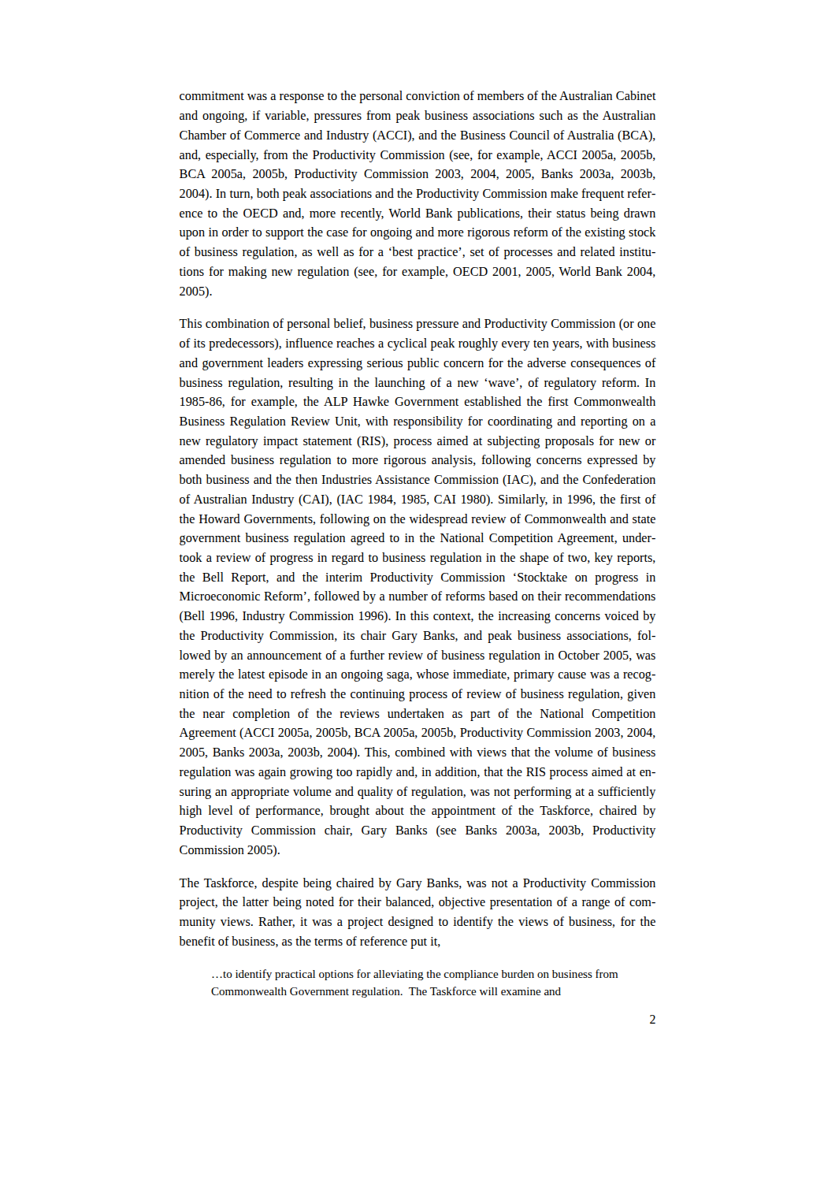commitment was a response to the personal conviction of members of the Australian Cabinet and ongoing, if variable, pressures from peak business associations such as the Australian Chamber of Commerce and Industry (ACCI), and the Business Council of Australia (BCA), and, especially, from the Productivity Commission (see, for example, ACCI 2005a, 2005b, BCA 2005a, 2005b, Productivity Commission 2003, 2004, 2005, Banks 2003a, 2003b, 2004). In turn, both peak associations and the Productivity Commission make frequent reference to the OECD and, more recently, World Bank publications, their status being drawn upon in order to support the case for ongoing and more rigorous reform of the existing stock of business regulation, as well as for a ‘best practice’, set of processes and related institutions for making new regulation (see, for example, OECD 2001, 2005, World Bank 2004, 2005).
This combination of personal belief, business pressure and Productivity Commission (or one of its predecessors), influence reaches a cyclical peak roughly every ten years, with business and government leaders expressing serious public concern for the adverse consequences of business regulation, resulting in the launching of a new ‘wave’, of regulatory reform. In 1985-86, for example, the ALP Hawke Government established the first Commonwealth Business Regulation Review Unit, with responsibility for coordinating and reporting on a new regulatory impact statement (RIS), process aimed at subjecting proposals for new or amended business regulation to more rigorous analysis, following concerns expressed by both business and the then Industries Assistance Commission (IAC), and the Confederation of Australian Industry (CAI), (IAC 1984, 1985, CAI 1980). Similarly, in 1996, the first of the Howard Governments, following on the widespread review of Commonwealth and state government business regulation agreed to in the National Competition Agreement, undertook a review of progress in regard to business regulation in the shape of two, key reports, the Bell Report, and the interim Productivity Commission ‘Stocktake on progress in Microeconomic Reform’, followed by a number of reforms based on their recommendations (Bell 1996, Industry Commission 1996). In this context, the increasing concerns voiced by the Productivity Commission, its chair Gary Banks, and peak business associations, followed by an announcement of a further review of business regulation in October 2005, was merely the latest episode in an ongoing saga, whose immediate, primary cause was a recognition of the need to refresh the continuing process of review of business regulation, given the near completion of the reviews undertaken as part of the National Competition Agreement (ACCI 2005a, 2005b, BCA 2005a, 2005b, Productivity Commission 2003, 2004, 2005, Banks 2003a, 2003b, 2004). This, combined with views that the volume of business regulation was again growing too rapidly and, in addition, that the RIS process aimed at ensuring an appropriate volume and quality of regulation, was not performing at a sufficiently high level of performance, brought about the appointment of the Taskforce, chaired by Productivity Commission chair, Gary Banks (see Banks 2003a, 2003b, Productivity Commission 2005).
The Taskforce, despite being chaired by Gary Banks, was not a Productivity Commission project, the latter being noted for their balanced, objective presentation of a range of community views. Rather, it was a project designed to identify the views of business, for the benefit of business, as the terms of reference put it,
…to identify practical options for alleviating the compliance burden on business from Commonwealth Government regulation. The Taskforce will examine and
2